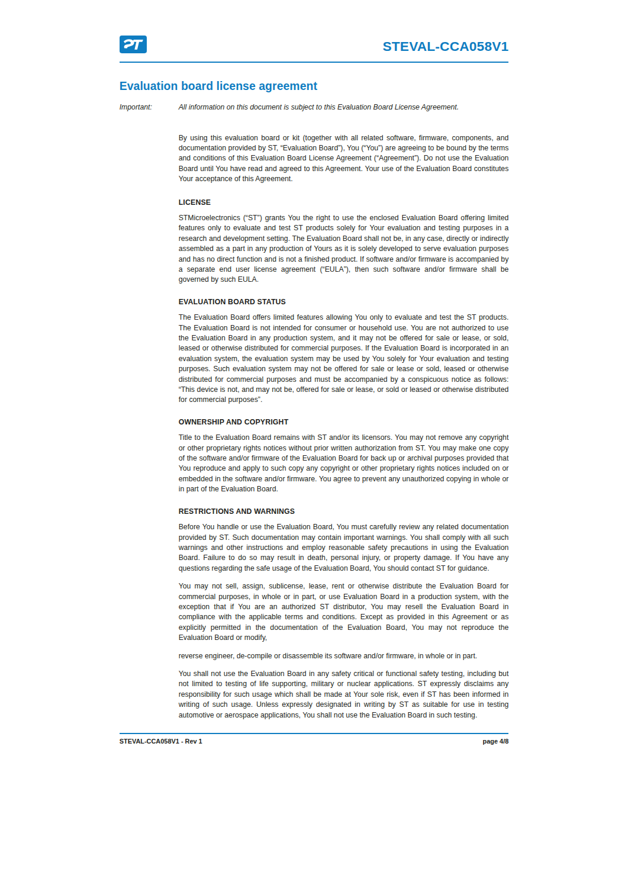STEVAL-CCA058V1
Evaluation board license agreement
Important:
All information on this document is subject to this Evaluation Board License Agreement.
By using this evaluation board or kit (together with all related software, firmware, components, and documentation provided by ST, “Evaluation Board”), You (“You”) are agreeing to be bound by the terms and conditions of this Evaluation Board License Agreement (“Agreement”). Do not use the Evaluation Board until You have read and agreed to this Agreement. Your use of the Evaluation Board constitutes Your acceptance of this Agreement.
LICENSE
STMicroelectronics (“ST”) grants You the right to use the enclosed Evaluation Board offering limited features only to evaluate and test ST products solely for Your evaluation and testing purposes in a research and development setting. The Evaluation Board shall not be, in any case, directly or indirectly assembled as a part in any production of Yours as it is solely developed to serve evaluation purposes and has no direct function and is not a finished product. If software and/or firmware is accompanied by a separate end user license agreement (“EULA”), then such software and/or firmware shall be governed by such EULA.
EVALUATION BOARD STATUS
The Evaluation Board offers limited features allowing You only to evaluate and test the ST products. The Evaluation Board is not intended for consumer or household use. You are not authorized to use the Evaluation Board in any production system, and it may not be offered for sale or lease, or sold, leased or otherwise distributed for commercial purposes. If the Evaluation Board is incorporated in an evaluation system, the evaluation system may be used by You solely for Your evaluation and testing purposes. Such evaluation system may not be offered for sale or lease or sold, leased or otherwise distributed for commercial purposes and must be accompanied by a conspicuous notice as follows: “This device is not, and may not be, offered for sale or lease, or sold or leased or otherwise distributed for commercial purposes”.
OWNERSHIP AND COPYRIGHT
Title to the Evaluation Board remains with ST and/or its licensors. You may not remove any copyright or other proprietary rights notices without prior written authorization from ST. You may make one copy of the software and/or firmware of the Evaluation Board for back up or archival purposes provided that You reproduce and apply to such copy any copyright or other proprietary rights notices included on or embedded in the software and/or firmware. You agree to prevent any unauthorized copying in whole or in part of the Evaluation Board.
RESTRICTIONS AND WARNINGS
Before You handle or use the Evaluation Board, You must carefully review any related documentation provided by ST. Such documentation may contain important warnings. You shall comply with all such warnings and other instructions and employ reasonable safety precautions in using the Evaluation Board. Failure to do so may result in death, personal injury, or property damage. If You have any questions regarding the safe usage of the Evaluation Board, You should contact ST for guidance.
You may not sell, assign, sublicense, lease, rent or otherwise distribute the Evaluation Board for commercial purposes, in whole or in part, or use Evaluation Board in a production system, with the exception that if You are an authorized ST distributor, You may resell the Evaluation Board in compliance with the applicable terms and conditions. Except as provided in this Agreement or as explicitly permitted in the documentation of the Evaluation Board, You may not reproduce the Evaluation Board or modify,
reverse engineer, de-compile or disassemble its software and/or firmware, in whole or in part.
You shall not use the Evaluation Board in any safety critical or functional safety testing, including but not limited to testing of life supporting, military or nuclear applications. ST expressly disclaims any responsibility for such usage which shall be made at Your sole risk, even if ST has been informed in writing of such usage. Unless expressly designated in writing by ST as suitable for use in testing automotive or aerospace applications, You shall not use the Evaluation Board in such testing.
STEVAL-CCA058V1 - Rev 1
page 4/8